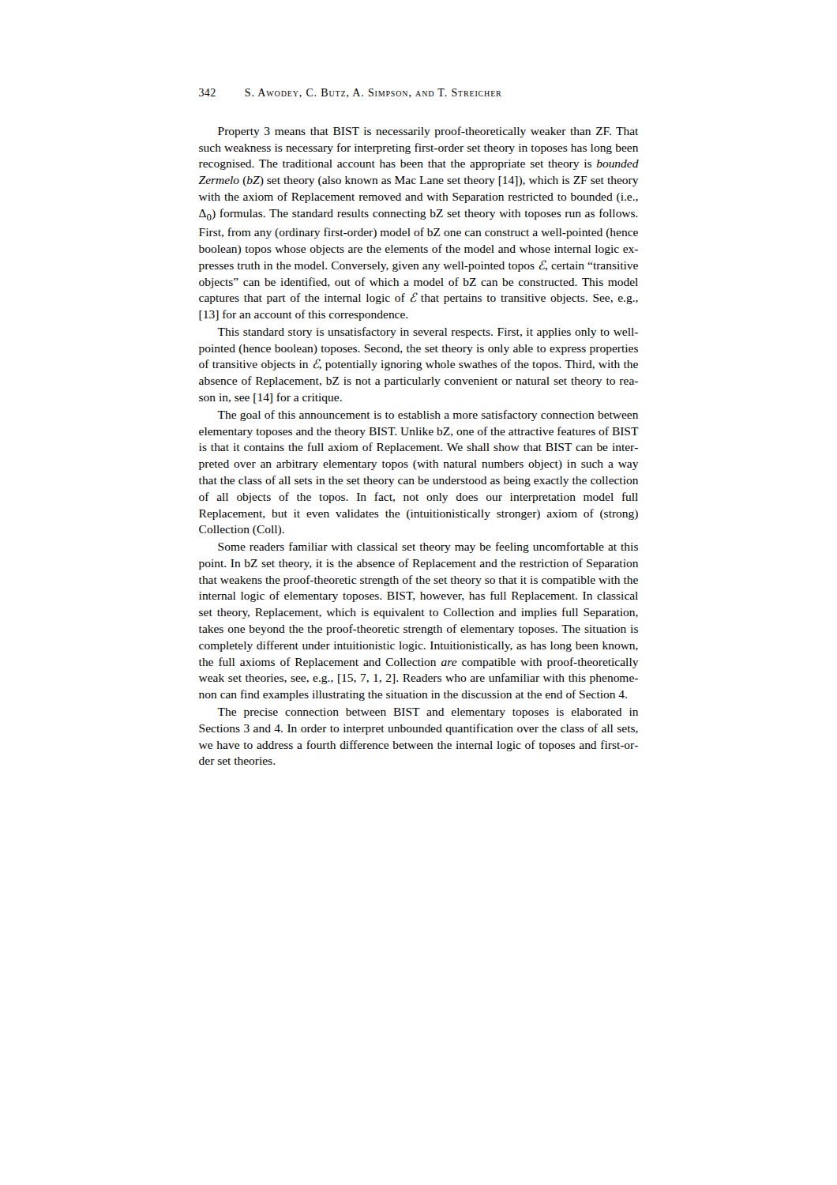342 S. Awodey, C. Butz, A. Simpson, and T. Streicher
Property 3 means that BIST is necessarily proof-theoretically weaker than ZF. That such weakness is necessary for interpreting first-order set theory in toposes has long been recognised. The traditional account has been that the appropriate set theory is bounded Zermelo (bZ) set theory (also known as Mac Lane set theory [14]), which is ZF set theory with the axiom of Replacement removed and with Separation restricted to bounded (i.e., Δ0) formulas. The standard results connecting bZ set theory with toposes run as follows. First, from any (ordinary first-order) model of bZ one can construct a well-pointed (hence boolean) topos whose objects are the elements of the model and whose internal logic expresses truth in the model. Conversely, given any well-pointed topos ℰ, certain “transitive objects” can be identified, out of which a model of bZ can be constructed. This model captures that part of the internal logic of ℰ that pertains to transitive objects. See, e.g., [13] for an account of this correspondence.
This standard story is unsatisfactory in several respects. First, it applies only to well-pointed (hence boolean) toposes. Second, the set theory is only able to express properties of transitive objects in ℰ, potentially ignoring whole swathes of the topos. Third, with the absence of Replacement, bZ is not a particularly convenient or natural set theory to reason in, see [14] for a critique.
The goal of this announcement is to establish a more satisfactory connection between elementary toposes and the theory BIST. Unlike bZ, one of the attractive features of BIST is that it contains the full axiom of Replacement. We shall show that BIST can be interpreted over an arbitrary elementary topos (with natural numbers object) in such a way that the class of all sets in the set theory can be understood as being exactly the collection of all objects of the topos. In fact, not only does our interpretation model full Replacement, but it even validates the (intuitionistically stronger) axiom of (strong) Collection (Coll).
Some readers familiar with classical set theory may be feeling uncomfortable at this point. In bZ set theory, it is the absence of Replacement and the restriction of Separation that weakens the proof-theoretic strength of the set theory so that it is compatible with the internal logic of elementary toposes. BIST, however, has full Replacement. In classical set theory, Replacement, which is equivalent to Collection and implies full Separation, takes one beyond the the proof-theoretic strength of elementary toposes. The situation is completely different under intuitionistic logic. Intuitionistically, as has long been known, the full axioms of Replacement and Collection are compatible with proof-theoretically weak set theories, see, e.g., [15, 7, 1, 2]. Readers who are unfamiliar with this phenomenon can find examples illustrating the situation in the discussion at the end of Section 4.
The precise connection between BIST and elementary toposes is elaborated in Sections 3 and 4. In order to interpret unbounded quantification over the class of all sets, we have to address a fourth difference between the internal logic of toposes and first-order set theories.